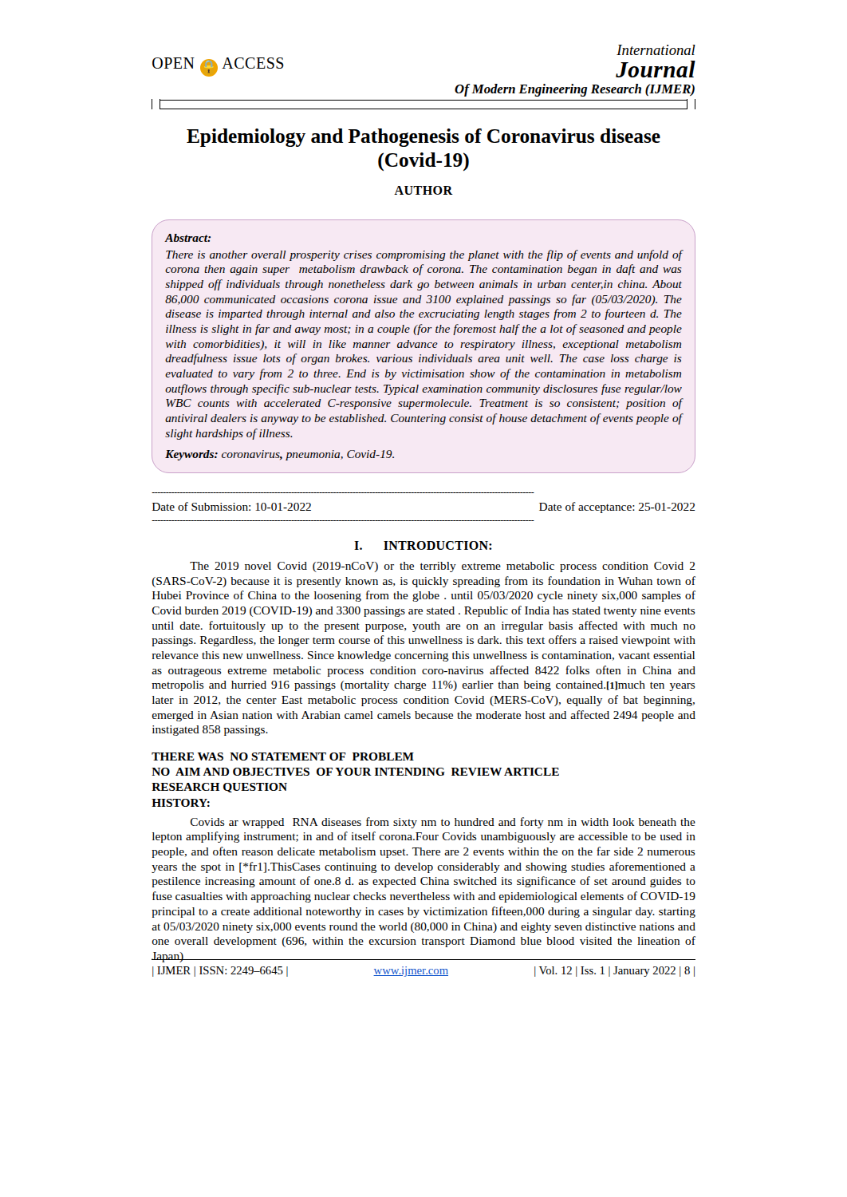OPEN 🔒 ACCESS
International
Journal
Of Modern Engineering Research (IJMER)
Epidemiology and Pathogenesis of Coronavirus disease
(Covid-19)
AUTHOR
Abstract:
There is another overall prosperity crises compromising the planet with the flip of events and unfold of corona then again super metabolism drawback of corona. The contamination began in daft and was shipped off individuals through nonetheless dark go between animals in urban center,in china. About 86,000 communicated occasions corona issue and 3100 explained passings so far (05/03/2020). The disease is imparted through internal and also the excruciating length stages from 2 to fourteen d. The illness is slight in far and away most; in a couple (for the foremost half the a lot of seasoned and people with comorbidities), it will in like manner advance to respiratory illness, exceptional metabolism dreadfulness issue lots of organ brokes. various individuals area unit well. The case loss charge is evaluated to vary from 2 to three. End is by victimisation show of the contamination in metabolism outflows through specific sub-nuclear tests. Typical examination community disclosures fuse regular/low WBC counts with accelerated C-responsive supermolecule. Treatment is so consistent; position of antiviral dealers is anyway to be established. Countering consist of house detachment of events people of slight hardships of illness.
Keywords: coronavirus, pneumonia, Covid-19.
-----------------------------------------------------------------------------------------------------------------------------------------
Date of Submission: 10-01-2022 Date of acceptance: 25-01-2022
-----------------------------------------------------------------------------------------------------------------------------------------
I. INTRODUCTION:
The 2019 novel Covid (2019-nCoV) or the terribly extreme metabolic process condition Covid 2 (SARS-CoV-2) because it is presently known as, is quickly spreading from its foundation in Wuhan town of Hubei Province of China to the loosening from the globe . until 05/03/2020 cycle ninety six,000 samples of Covid burden 2019 (COVID-19) and 3300 passings are stated . Republic of India has stated twenty nine events until date. fortuitously up to the present purpose, youth are on an irregular basis affected with much no passings. Regardless, the longer term course of this unwellness is dark. this text offers a raised viewpoint with relevance this new unwellness. Since knowledge concerning this unwellness is contamination, vacant essential as outrageous extreme metabolic process condition coro-navirus affected 8422 folks often in China and metropolis and hurried 916 passings (mortality charge 11%) earlier than being contained.[1]much ten years later in 2012, the center East metabolic process condition Covid (MERS-CoV), equally of bat beginning, emerged in Asian nation with Arabian camel camels because the moderate host and affected 2494 people and instigated 858 passings.
THERE WAS NO STATEMENT OF PROBLEM
NO AIM AND OBJECTIVES OF YOUR INTENDING REVIEW ARTICLE
RESEARCH QUESTION
HISTORY:
Covids ar wrapped RNA diseases from sixty nm to hundred and forty nm in width look beneath the lepton amplifying instrument; in and of itself corona.Four Covids unambiguously are accessible to be used in people, and often reason delicate metabolism upset. There are 2 events within the on the far side 2 numerous years the spot in [*fr1].ThisCases continuing to develop considerably and showing studies aforementioned a pestilence increasing amount of one.8 d. as expected China switched its significance of set around guides to fuse casualties with approaching nuclear checks nevertheless with and epidemiological elements of COVID-19 principal to a create additional noteworthy in cases by victimization fifteen,000 during a singular day. starting at 05/03/2020 ninety six,000 events round the world (80,000 in China) and eighty seven distinctive nations and one overall development (696, within the excursion transport Diamond blue blood visited the lineation of Japan)
| IJMER | ISSN: 2249–6645 | www.ijmer.com | Vol. 12 | Iss. 1 | January 2022 | 8 |